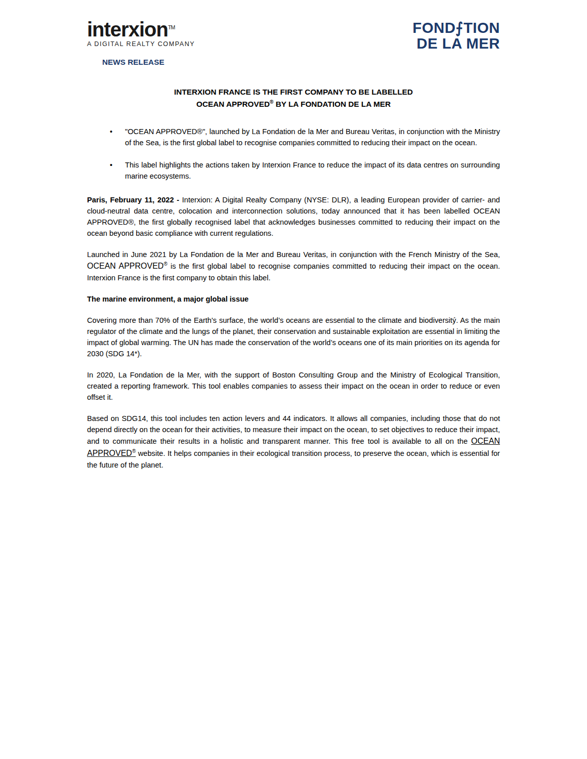interxionTM
A DIGITAL REALTY COMPANY
FOND⨍TION
DE LA MER
NEWS RELEASE
INTERXION FRANCE IS THE FIRST COMPANY TO BE LABELLED OCEAN APPROVED® BY LA FONDATION DE LA MER
"OCEAN APPROVED®", launched by La Fondation de la Mer and Bureau Veritas, in conjunction with the Ministry of the Sea, is the first global label to recognise companies committed to reducing their impact on the ocean.
This label highlights the actions taken by Interxion France to reduce the impact of its data centres on surrounding marine ecosystems.
Paris, February 11, 2022 - Interxion: A Digital Realty Company (NYSE: DLR), a leading European provider of carrier- and cloud-neutral data centre, colocation and interconnection solutions, today announced that it has been labelled OCEAN APPROVED®, the first globally recognised label that acknowledges businesses committed to reducing their impact on the ocean beyond basic compliance with current regulations.
Launched in June 2021 by La Fondation de la Mer and Bureau Veritas, in conjunction with the French Ministry of the Sea, OCEAN APPROVED® is the first global label to recognise companies committed to reducing their impact on the ocean. Interxion France is the first company to obtain this label.
The marine environment, a major global issue
Covering more than 70% of the Earth's surface, the world’s oceans are essential to the climate and biodiversitý. As the main regulator of the climate and the lungs of the planet, their conservation and sustainable exploitation are essential in limiting the impact of global warming. The UN has made the conservation of the world’s oceans one of its main priorities on its agenda for 2030 (SDG 14*).
In 2020, La Fondation de la Mer, with the support of Boston Consulting Group and the Ministry of Ecological Transition, created a reporting framework. This tool enables companies to assess their impact on the ocean in order to reduce or even offset it.
Based on SDG14, this tool includes ten action levers and 44 indicators. It allows all companies, including those that do not depend directly on the ocean for their activities, to measure their impact on the ocean, to set objectives to reduce their impact, and to communicate their results in a holistic and transparent manner. This free tool is available to all on the OCEAN APPROVED® website. It helps companies in their ecological transition process, to preserve the ocean, which is essential for the future of the planet.